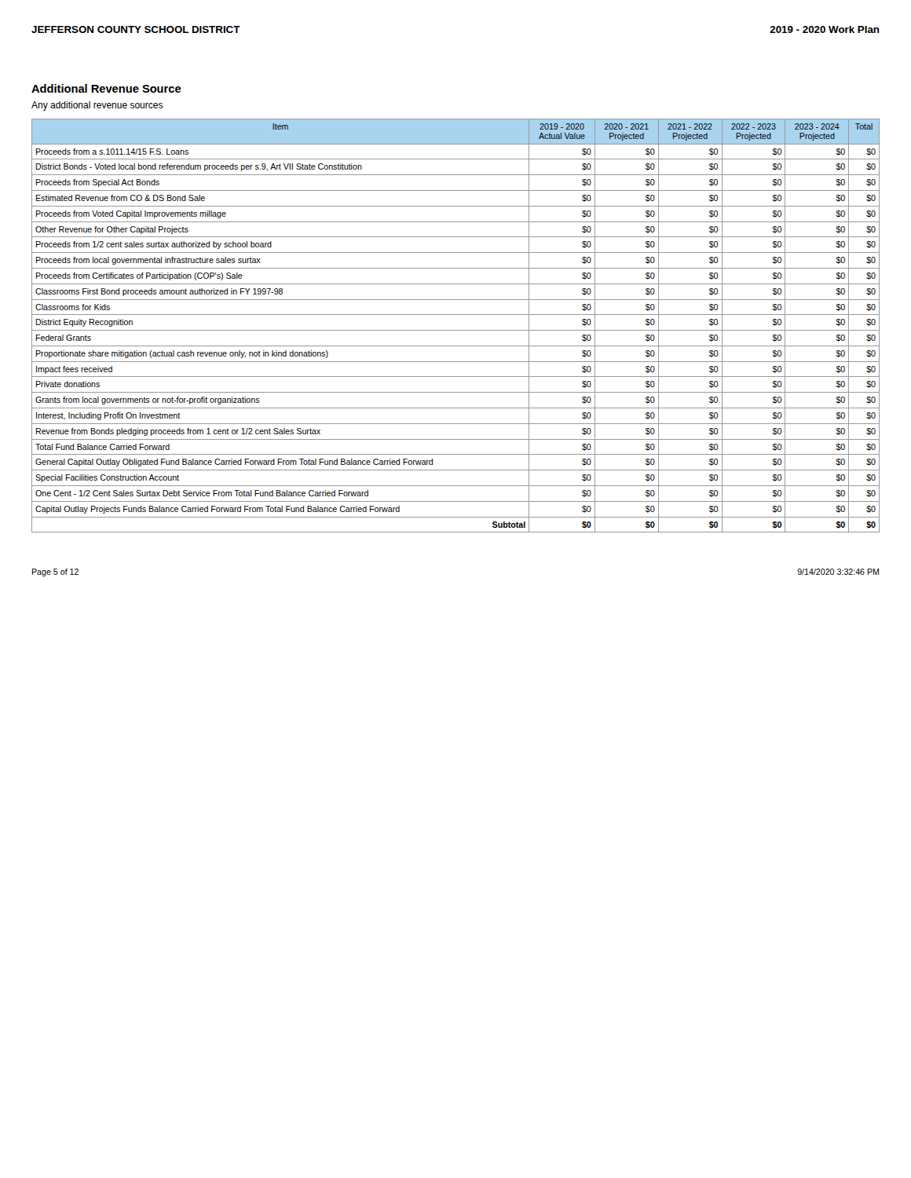JEFFERSON COUNTY SCHOOL DISTRICT 2019 - 2020 Work Plan
Additional Revenue Source
Any additional revenue sources
| Item | 2019 - 2020 Actual Value | 2020 - 2021 Projected | 2021 - 2022 Projected | 2022 - 2023 Projected | 2023 - 2024 Projected | Total |
| --- | --- | --- | --- | --- | --- | --- |
| Proceeds from a s.1011.14/15 F.S. Loans | $0 | $0 | $0 | $0 | $0 | $0 |
| District Bonds - Voted local bond referendum proceeds per s.9, Art VII State Constitution | $0 | $0 | $0 | $0 | $0 | $0 |
| Proceeds from Special Act Bonds | $0 | $0 | $0 | $0 | $0 | $0 |
| Estimated Revenue from CO & DS Bond Sale | $0 | $0 | $0 | $0 | $0 | $0 |
| Proceeds from Voted Capital Improvements millage | $0 | $0 | $0 | $0 | $0 | $0 |
| Other Revenue for Other Capital Projects | $0 | $0 | $0 | $0 | $0 | $0 |
| Proceeds from 1/2 cent sales surtax authorized by school board | $0 | $0 | $0 | $0 | $0 | $0 |
| Proceeds from local governmental infrastructure sales surtax | $0 | $0 | $0 | $0 | $0 | $0 |
| Proceeds from Certificates of Participation (COP's) Sale | $0 | $0 | $0 | $0 | $0 | $0 |
| Classrooms First Bond proceeds amount authorized in FY 1997-98 | $0 | $0 | $0 | $0 | $0 | $0 |
| Classrooms for Kids | $0 | $0 | $0 | $0 | $0 | $0 |
| District Equity Recognition | $0 | $0 | $0 | $0 | $0 | $0 |
| Federal Grants | $0 | $0 | $0 | $0 | $0 | $0 |
| Proportionate share mitigation (actual cash revenue only, not in kind donations) | $0 | $0 | $0 | $0 | $0 | $0 |
| Impact fees received | $0 | $0 | $0 | $0 | $0 | $0 |
| Private donations | $0 | $0 | $0 | $0 | $0 | $0 |
| Grants from local governments or not-for-profit organizations | $0 | $0 | $0 | $0 | $0 | $0 |
| Interest, Including Profit On Investment | $0 | $0 | $0 | $0 | $0 | $0 |
| Revenue from Bonds pledging proceeds from 1 cent or 1/2 cent Sales Surtax | $0 | $0 | $0 | $0 | $0 | $0 |
| Total Fund Balance Carried Forward | $0 | $0 | $0 | $0 | $0 | $0 |
| General Capital Outlay Obligated Fund Balance Carried Forward From Total Fund Balance Carried Forward | $0 | $0 | $0 | $0 | $0 | $0 |
| Special Facilities Construction Account | $0 | $0 | $0 | $0 | $0 | $0 |
| One Cent - 1/2 Cent Sales Surtax Debt Service From Total Fund Balance Carried Forward | $0 | $0 | $0 | $0 | $0 | $0 |
| Capital Outlay Projects Funds Balance Carried Forward From Total Fund Balance Carried Forward | $0 | $0 | $0 | $0 | $0 | $0 |
| Subtotal | $0 | $0 | $0 | $0 | $0 | $0 |
Page 5 of 12 9/14/2020 3:32:46 PM